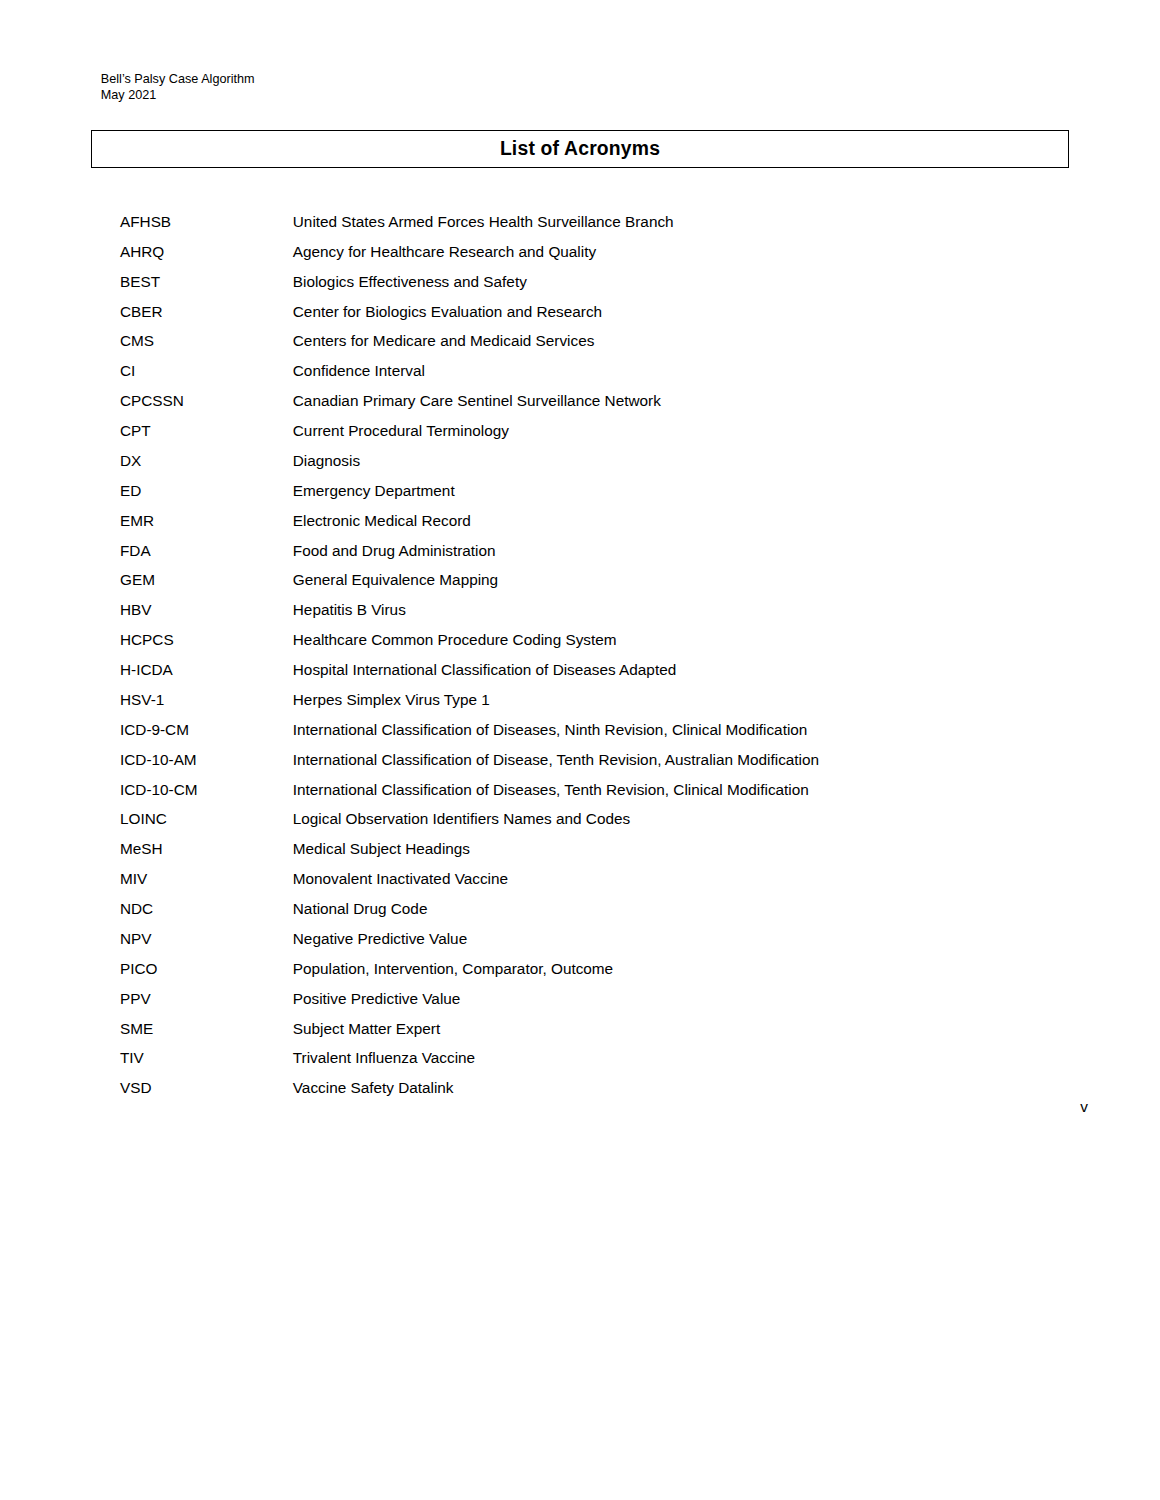Bell’s Palsy Case Algorithm
May 2021
List of Acronyms
| AFHSB | United States Armed Forces Health Surveillance Branch |
| AHRQ | Agency for Healthcare Research and Quality |
| BEST | Biologics Effectiveness and Safety |
| CBER | Center for Biologics Evaluation and Research |
| CMS | Centers for Medicare and Medicaid Services |
| CI | Confidence Interval |
| CPCSSN | Canadian Primary Care Sentinel Surveillance Network |
| CPT | Current Procedural Terminology |
| DX | Diagnosis |
| ED | Emergency Department |
| EMR | Electronic Medical Record |
| FDA | Food and Drug Administration |
| GEM | General Equivalence Mapping |
| HBV | Hepatitis B Virus |
| HCPCS | Healthcare Common Procedure Coding System |
| H-ICDA | Hospital International Classification of Diseases Adapted |
| HSV-1 | Herpes Simplex Virus Type 1 |
| ICD-9-CM | International Classification of Diseases, Ninth Revision, Clinical Modification |
| ICD-10-AM | International Classification of Disease, Tenth Revision, Australian Modification |
| ICD-10-CM | International Classification of Diseases, Tenth Revision, Clinical Modification |
| LOINC | Logical Observation Identifiers Names and Codes |
| MeSH | Medical Subject Headings |
| MIV | Monovalent Inactivated Vaccine |
| NDC | National Drug Code |
| NPV | Negative Predictive Value |
| PICO | Population, Intervention, Comparator, Outcome |
| PPV | Positive Predictive Value |
| SME | Subject Matter Expert |
| TIV | Trivalent Influenza Vaccine |
| VSD | Vaccine Safety Datalink |
v